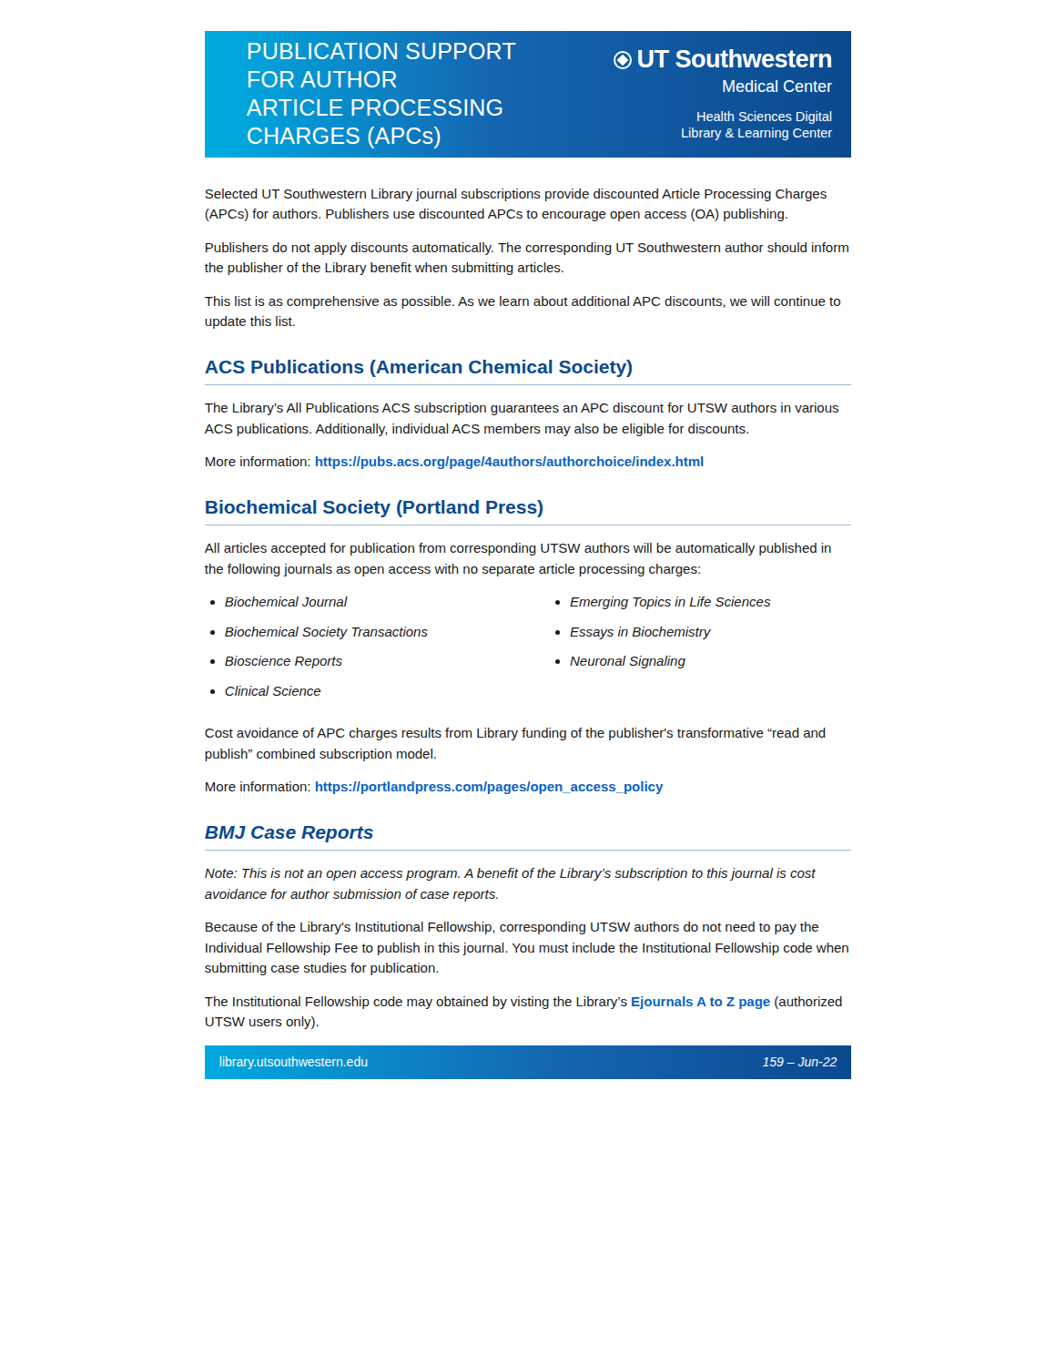PUBLICATION SUPPORT FOR AUTHOR
ARTICLE PROCESSING CHARGES (APCs)
UT Southwestern
Medical Center
Health Sciences Digital
Library & Learning Center
Selected UT Southwestern Library journal subscriptions provide discounted Article Processing Charges (APCs) for authors. Publishers use discounted APCs to encourage open access (OA) publishing.
Publishers do not apply discounts automatically. The corresponding UT Southwestern author should inform the publisher of the Library benefit when submitting articles.
This list is as comprehensive as possible. As we learn about additional APC discounts, we will continue to update this list.
ACS Publications (American Chemical Society)
The Library’s All Publications ACS subscription guarantees an APC discount for UTSW authors in various ACS publications. Additionally, individual ACS members may also be eligible for discounts.
More information: https://pubs.acs.org/page/4authors/authorchoice/index.html
Biochemical Society (Portland Press)
All articles accepted for publication from corresponding UTSW authors will be automatically published in the following journals as open access with no separate article processing charges:
Biochemical Journal
Biochemical Society Transactions
Bioscience Reports
Clinical Science
Emerging Topics in Life Sciences
Essays in Biochemistry
Neuronal Signaling
Cost avoidance of APC charges results from Library funding of the publisher's transformative “read and publish” combined subscription model.
More information: https://portlandpress.com/pages/open_access_policy
BMJ Case Reports
Note: This is not an open access program. A benefit of the Library’s subscription to this journal is cost avoidance for author submission of case reports.
Because of the Library's Institutional Fellowship, corresponding UTSW authors do not need to pay the Individual Fellowship Fee to publish in this journal. You must include the Institutional Fellowship code when submitting case studies for publication.
The Institutional Fellowship code may obtained by visting the Library’s Ejournals A to Z page (authorized UTSW users only).
library.utsouthwestern.edu
159 – Jun-22